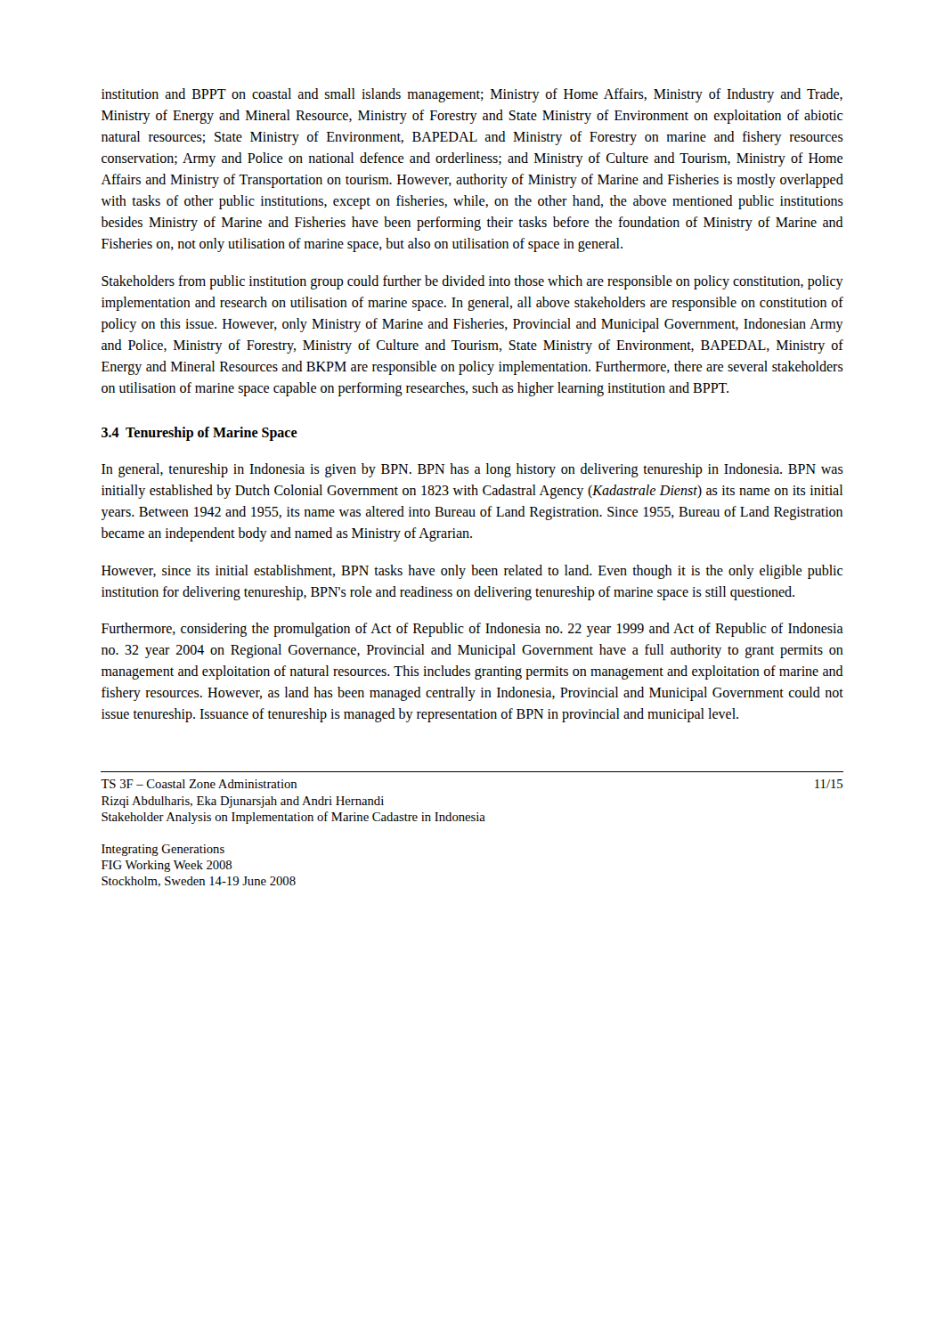institution and BPPT on coastal and small islands management; Ministry of Home Affairs, Ministry of Industry and Trade, Ministry of Energy and Mineral Resource, Ministry of Forestry and State Ministry of Environment on exploitation of abiotic natural resources; State Ministry of Environment, BAPEDAL and Ministry of Forestry on marine and fishery resources conservation; Army and Police on national defence and orderliness; and Ministry of Culture and Tourism, Ministry of Home Affairs and Ministry of Transportation on tourism. However, authority of Ministry of Marine and Fisheries is mostly overlapped with tasks of other public institutions, except on fisheries, while, on the other hand, the above mentioned public institutions besides Ministry of Marine and Fisheries have been performing their tasks before the foundation of Ministry of Marine and Fisheries on, not only utilisation of marine space, but also on utilisation of space in general.
Stakeholders from public institution group could further be divided into those which are responsible on policy constitution, policy implementation and research on utilisation of marine space. In general, all above stakeholders are responsible on constitution of policy on this issue. However, only Ministry of Marine and Fisheries, Provincial and Municipal Government, Indonesian Army and Police, Ministry of Forestry, Ministry of Culture and Tourism, State Ministry of Environment, BAPEDAL, Ministry of Energy and Mineral Resources and BKPM are responsible on policy implementation. Furthermore, there are several stakeholders on utilisation of marine space capable on performing researches, such as higher learning institution and BPPT.
3.4 Tenureship of Marine Space
In general, tenureship in Indonesia is given by BPN. BPN has a long history on delivering tenureship in Indonesia. BPN was initially established by Dutch Colonial Government on 1823 with Cadastral Agency (Kadastrale Dienst) as its name on its initial years. Between 1942 and 1955, its name was altered into Bureau of Land Registration. Since 1955, Bureau of Land Registration became an independent body and named as Ministry of Agrarian.
However, since its initial establishment, BPN tasks have only been related to land. Even though it is the only eligible public institution for delivering tenureship, BPN's role and readiness on delivering tenureship of marine space is still questioned.
Furthermore, considering the promulgation of Act of Republic of Indonesia no. 22 year 1999 and Act of Republic of Indonesia no. 32 year 2004 on Regional Governance, Provincial and Municipal Government have a full authority to grant permits on management and exploitation of natural resources. This includes granting permits on management and exploitation of marine and fishery resources. However, as land has been managed centrally in Indonesia, Provincial and Municipal Government could not issue tenureship. Issuance of tenureship is managed by representation of BPN in provincial and municipal level.
11/15 TS 3F – Coastal Zone Administration
Rizqi Abdulharis, Eka Djunarsjah and Andri Hernandi
Stakeholder Analysis on Implementation of Marine Cadastre in Indonesia
Integrating Generations
FIG Working Week 2008
Stockholm, Sweden 14-19 June 2008